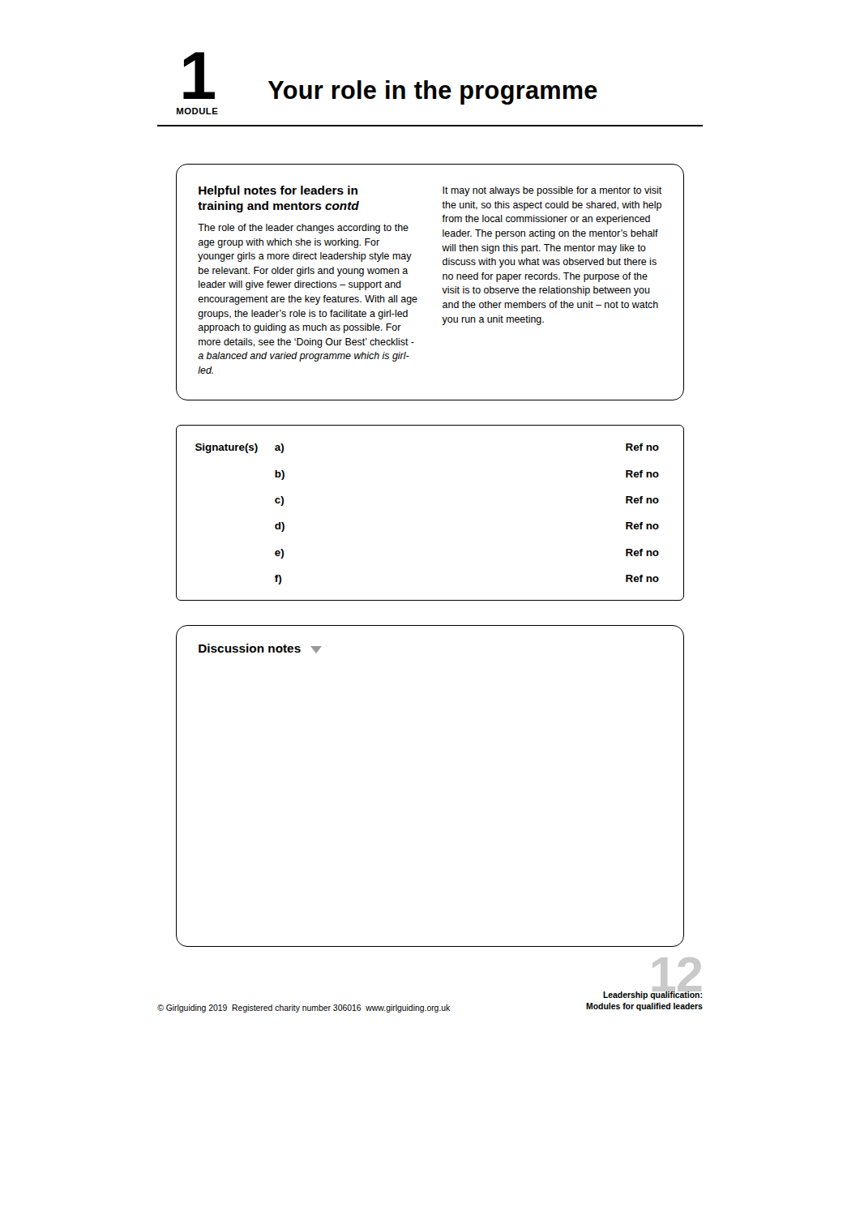1 MODULE
Your role in the programme
Helpful notes for leaders in
training and mentors contd
The role of the leader changes according to the age group with which she is working. For younger girls a more direct leadership style may be relevant. For older girls and young women a leader will give fewer directions – support and encouragement are the key features. With all age groups, the leader’s role is to facilitate a girl-led approach to guiding as much as possible. For more details, see the ‘Doing Our Best’ checklist - a balanced and varied programme which is girl-led.
It may not always be possible for a mentor to visit the unit, so this aspect could be shared, with help from the local commissioner or an experienced leader. The person acting on the mentor’s behalf will then sign this part. The mentor may like to discuss with you what was observed but there is no need for paper records. The purpose of the visit is to observe the relationship between you and the other members of the unit – not to watch you run a unit meeting.
Signature(s) a) Ref no
b) Ref no
c) Ref no
d) Ref no
e) Ref no
f) Ref no
Discussion notes
12
© Girlguiding 2019 Registered charity number 306016 www.girlguiding.org.uk
Leadership qualification:
Modules for qualified leaders